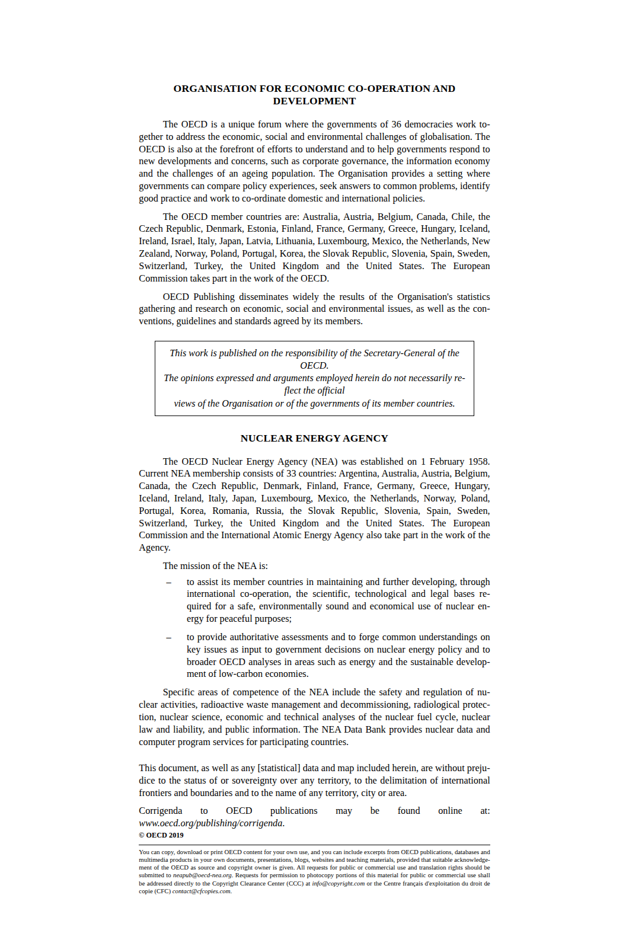ORGANISATION FOR ECONOMIC CO-OPERATION AND DEVELOPMENT
The OECD is a unique forum where the governments of 36 democracies work together to address the economic, social and environmental challenges of globalisation. The OECD is also at the forefront of efforts to understand and to help governments respond to new developments and concerns, such as corporate governance, the information economy and the challenges of an ageing population. The Organisation provides a setting where governments can compare policy experiences, seek answers to common problems, identify good practice and work to co-ordinate domestic and international policies.
The OECD member countries are: Australia, Austria, Belgium, Canada, Chile, the Czech Republic, Denmark, Estonia, Finland, France, Germany, Greece, Hungary, Iceland, Ireland, Israel, Italy, Japan, Latvia, Lithuania, Luxembourg, Mexico, the Netherlands, New Zealand, Norway, Poland, Portugal, Korea, the Slovak Republic, Slovenia, Spain, Sweden, Switzerland, Turkey, the United Kingdom and the United States. The European Commission takes part in the work of the OECD.
OECD Publishing disseminates widely the results of the Organisation's statistics gathering and research on economic, social and environmental issues, as well as the conventions, guidelines and standards agreed by its members.
This work is published on the responsibility of the Secretary-General of the OECD.
The opinions expressed and arguments employed herein do not necessarily reflect the official
views of the Organisation or of the governments of its member countries.
NUCLEAR ENERGY AGENCY
The OECD Nuclear Energy Agency (NEA) was established on 1 February 1958. Current NEA membership consists of 33 countries: Argentina, Australia, Austria, Belgium, Canada, the Czech Republic, Denmark, Finland, France, Germany, Greece, Hungary, Iceland, Ireland, Italy, Japan, Luxembourg, Mexico, the Netherlands, Norway, Poland, Portugal, Korea, Romania, Russia, the Slovak Republic, Slovenia, Spain, Sweden, Switzerland, Turkey, the United Kingdom and the United States. The European Commission and the International Atomic Energy Agency also take part in the work of the Agency.
The mission of the NEA is:
to assist its member countries in maintaining and further developing, through international co-operation, the scientific, technological and legal bases required for a safe, environmentally sound and economical use of nuclear energy for peaceful purposes;
to provide authoritative assessments and to forge common understandings on key issues as input to government decisions on nuclear energy policy and to broader OECD analyses in areas such as energy and the sustainable development of low-carbon economies.
Specific areas of competence of the NEA include the safety and regulation of nuclear activities, radioactive waste management and decommissioning, radiological protection, nuclear science, economic and technical analyses of the nuclear fuel cycle, nuclear law and liability, and public information. The NEA Data Bank provides nuclear data and computer program services for participating countries.
This document, as well as any [statistical] data and map included herein, are without prejudice to the status of or sovereignty over any territory, to the delimitation of international frontiers and boundaries and to the name of any territory, city or area.
Corrigenda to OECD publications may be found online at: www.oecd.org/publishing/corrigenda.
© OECD 2019
You can copy, download or print OECD content for your own use, and you can include excerpts from OECD publications, databases and multimedia products in your own documents, presentations, blogs, websites and teaching materials, provided that suitable acknowledgement of the OECD as source and copyright owner is given. All requests for public or commercial use and translation rights should be submitted to neapub@oecd-nea.org. Requests for permission to photocopy portions of this material for public or commercial use shall be addressed directly to the Copyright Clearance Center (CCC) at info@copyright.com or the Centre français d'exploitation du droit de copie (CFC) contact@cfcopies.com.